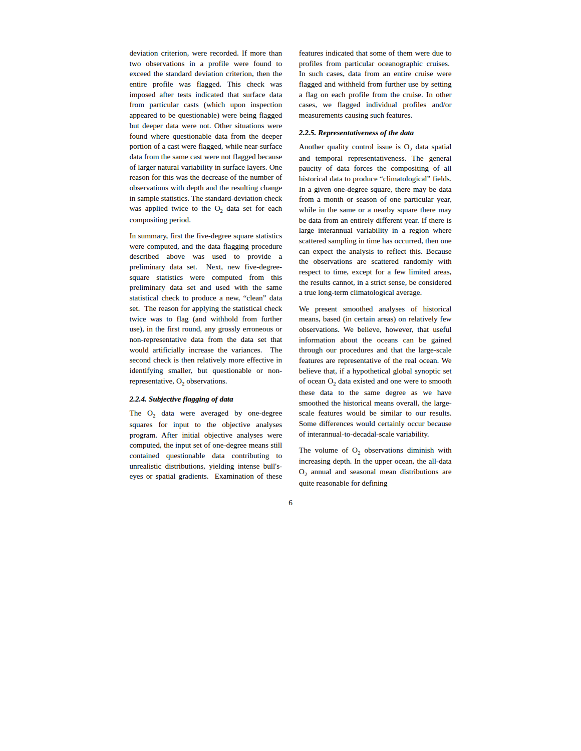deviation criterion, were recorded. If more than two observations in a profile were found to exceed the standard deviation criterion, then the entire profile was flagged. This check was imposed after tests indicated that surface data from particular casts (which upon inspection appeared to be questionable) were being flagged but deeper data were not. Other situations were found where questionable data from the deeper portion of a cast were flagged, while near-surface data from the same cast were not flagged because of larger natural variability in surface layers. One reason for this was the decrease of the number of observations with depth and the resulting change in sample statistics. The standard-deviation check was applied twice to the O2 data set for each compositing period.
In summary, first the five-degree square statistics were computed, and the data flagging procedure described above was used to provide a preliminary data set. Next, new five-degree-square statistics were computed from this preliminary data set and used with the same statistical check to produce a new, “clean” data set. The reason for applying the statistical check twice was to flag (and withhold from further use), in the first round, any grossly erroneous or non-representative data from the data set that would artificially increase the variances. The second check is then relatively more effective in identifying smaller, but questionable or non-representative, O2 observations.
2.2.4. Subjective flagging of data
The O2 data were averaged by one-degree squares for input to the objective analyses program. After initial objective analyses were computed, the input set of one-degree means still contained questionable data contributing to unrealistic distributions, yielding intense bull's-eyes or spatial gradients. Examination of these features indicated that some of them were due to profiles from particular oceanographic cruises. In such cases, data from an entire cruise were flagged and withheld from further use by setting a flag on each profile from the cruise. In other cases, we flagged individual profiles and/or measurements causing such features.
2.2.5. Representativeness of the data
Another quality control issue is O2 data spatial and temporal representativeness. The general paucity of data forces the compositing of all historical data to produce “climatological” fields. In a given one-degree square, there may be data from a month or season of one particular year, while in the same or a nearby square there may be data from an entirely different year. If there is large interannual variability in a region where scattered sampling in time has occurred, then one can expect the analysis to reflect this. Because the observations are scattered randomly with respect to time, except for a few limited areas, the results cannot, in a strict sense, be considered a true long-term climatological average.
We present smoothed analyses of historical means, based (in certain areas) on relatively few observations. We believe, however, that useful information about the oceans can be gained through our procedures and that the large-scale features are representative of the real ocean. We believe that, if a hypothetical global synoptic set of ocean O2 data existed and one were to smooth these data to the same degree as we have smoothed the historical means overall, the large-scale features would be similar to our results. Some differences would certainly occur because of interannual-to-decadal-scale variability.
The volume of O2 observations diminish with increasing depth. In the upper ocean, the all-data O2 annual and seasonal mean distributions are quite reasonable for defining
6